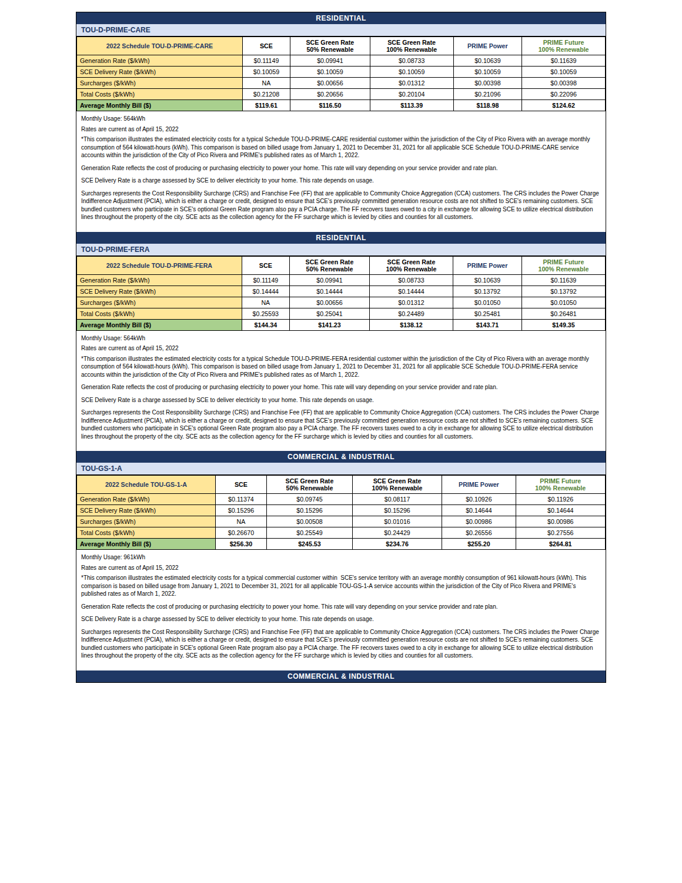RESIDENTIAL
TOU-D-PRIME-CARE
| 2022 Schedule TOU-D-PRIME-CARE | SCE | SCE Green Rate 50% Renewable | SCE Green Rate 100% Renewable | PRIME Power | PRIME Future 100% Renewable |
| --- | --- | --- | --- | --- | --- |
| Generation Rate ($/kWh) | $0.11149 | $0.09941 | $0.08733 | $0.10639 | $0.11639 |
| SCE Delivery Rate ($/kWh) | $0.10059 | $0.10059 | $0.10059 | $0.10059 | $0.10059 |
| Surcharges ($/kWh) | NA | $0.00656 | $0.01312 | $0.00398 | $0.00398 |
| Total Costs ($/kWh) | $0.21208 | $0.20656 | $0.20104 | $0.21096 | $0.22096 |
| Average Monthly Bill ($) | $119.61 | $116.50 | $113.39 | $118.98 | $124.62 |
Monthly Usage: 564kWh
Rates are current as of April 15, 2022
*This comparison illustrates the estimated electricity costs for a typical Schedule TOU-D-PRIME-CARE residential customer within the jurisdiction of the City of Pico Rivera with an average monthly consumption of 564 kilowatt-hours (kWh). This comparison is based on billed usage from January 1, 2021 to December 31, 2021 for all applicable SCE Schedule TOU-D-PRIME-CARE service accounts within the jurisdiction of the City of Pico Rivera and PRIME's published rates as of March 1, 2022.
Generation Rate reflects the cost of producing or purchasing electricity to power your home. This rate will vary depending on your service provider and rate plan.
SCE Delivery Rate is a charge assessed by SCE to deliver electricity to your home. This rate depends on usage.
Surcharges represents the Cost Responsibility Surcharge (CRS) and Franchise Fee (FF) that are applicable to Community Choice Aggregation (CCA) customers. The CRS includes the Power Charge Indifference Adjustment (PCIA), which is either a charge or credit, designed to ensure that SCE's previously committed generation resource costs are not shifted to SCE's remaining customers. SCE bundled customers who participate in SCE's optional Green Rate program also pay a PCIA charge. The FF recovers taxes owed to a city in exchange for allowing SCE to utilize electrical distribution lines throughout the property of the city. SCE acts as the collection agency for the FF surcharge which is levied by cities and counties for all customers.
RESIDENTIAL
TOU-D-PRIME-FERA
| 2022 Schedule TOU-D-PRIME-FERA | SCE | SCE Green Rate 50% Renewable | SCE Green Rate 100% Renewable | PRIME Power | PRIME Future 100% Renewable |
| --- | --- | --- | --- | --- | --- |
| Generation Rate ($/kWh) | $0.11149 | $0.09941 | $0.08733 | $0.10639 | $0.11639 |
| SCE Delivery Rate ($/kWh) | $0.14444 | $0.14444 | $0.14444 | $0.13792 | $0.13792 |
| Surcharges ($/kWh) | NA | $0.00656 | $0.01312 | $0.01050 | $0.01050 |
| Total Costs ($/kWh) | $0.25593 | $0.25041 | $0.24489 | $0.25481 | $0.26481 |
| Average Monthly Bill ($) | $144.34 | $141.23 | $138.12 | $143.71 | $149.35 |
Monthly Usage: 564kWh
Rates are current as of April 15, 2022
*This comparison illustrates the estimated electricity costs for a typical Schedule TOU-D-PRIME-FERA residential customer within the jurisdiction of the City of Pico Rivera with an average monthly consumption of 564 kilowatt-hours (kWh). This comparison is based on billed usage from January 1, 2021 to December 31, 2021 for all applicable SCE Schedule TOU-D-PRIME-FERA service accounts within the jurisdiction of the City of Pico Rivera and PRIME's published rates as of March 1, 2022.
Generation Rate reflects the cost of producing or purchasing electricity to power your home. This rate will vary depending on your service provider and rate plan.
SCE Delivery Rate is a charge assessed by SCE to deliver electricity to your home. This rate depends on usage.
Surcharges represents the Cost Responsibility Surcharge (CRS) and Franchise Fee (FF) that are applicable to Community Choice Aggregation (CCA) customers. The CRS includes the Power Charge Indifference Adjustment (PCIA), which is either a charge or credit, designed to ensure that SCE's previously committed generation resource costs are not shifted to SCE's remaining customers. SCE bundled customers who participate in SCE's optional Green Rate program also pay a PCIA charge. The FF recovers taxes owed to a city in exchange for allowing SCE to utilize electrical distribution lines throughout the property of the city. SCE acts as the collection agency for the FF surcharge which is levied by cities and counties for all customers.
COMMERCIAL & INDUSTRIAL
TOU-GS-1-A
| 2022 Schedule TOU-GS-1-A | SCE | SCE Green Rate 50% Renewable | SCE Green Rate 100% Renewable | PRIME Power | PRIME Future 100% Renewable |
| --- | --- | --- | --- | --- | --- |
| Generation Rate ($/kWh) | $0.11374 | $0.09745 | $0.08117 | $0.10926 | $0.11926 |
| SCE Delivery Rate ($/kWh) | $0.15296 | $0.15296 | $0.15296 | $0.14644 | $0.14644 |
| Surcharges ($/kWh) | NA | $0.00508 | $0.01016 | $0.00986 | $0.00986 |
| Total Costs ($/kWh) | $0.26670 | $0.25549 | $0.24429 | $0.26556 | $0.27556 |
| Average Monthly Bill ($) | $256.30 | $245.53 | $234.76 | $255.20 | $264.81 |
Monthly Usage: 961kWh
Rates are current as of April 15, 2022
*This comparison illustrates the estimated electricity costs for a typical commercial customer within SCE's service territory with an average monthly consumption of 961 kilowatt-hours (kWh). This comparison is based on billed usage from January 1, 2021 to December 31, 2021 for all applicable TOU-GS-1-A service accounts within the jurisdiction of the City of Pico Rivera and PRIME's published rates as of March 1, 2022.
Generation Rate reflects the cost of producing or purchasing electricity to power your home. This rate will vary depending on your service provider and rate plan.
SCE Delivery Rate is a charge assessed by SCE to deliver electricity to your home. This rate depends on usage.
Surcharges represents the Cost Responsibility Surcharge (CRS) and Franchise Fee (FF) that are applicable to Community Choice Aggregation (CCA) customers. The CRS includes the Power Charge Indifference Adjustment (PCIA), which is either a charge or credit, designed to ensure that SCE's previously committed generation resource costs are not shifted to SCE's remaining customers. SCE bundled customers who participate in SCE's optional Green Rate program also pay a PCIA charge. The FF recovers taxes owed to a city in exchange for allowing SCE to utilize electrical distribution lines throughout the property of the city. SCE acts as the collection agency for the FF surcharge which is levied by cities and counties for all customers.
COMMERCIAL & INDUSTRIAL